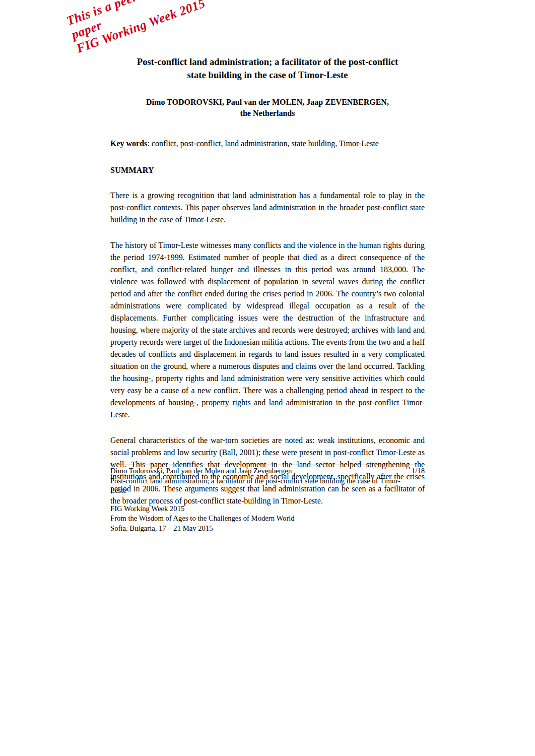This is a peer reviewed paper
FIG Working Week 2015
Post-conflict land administration; a facilitator of the post-conflict
state building in the case of Timor-Leste
Dimo TODOROVSKI, Paul van der MOLEN, Jaap ZEVENBERGEN,
the Netherlands
Key words: conflict, post-conflict, land administration, state building, Timor-Leste
SUMMARY
There is a growing recognition that land administration has a fundamental role to play in the post-conflict contexts. This paper observes land administration in the broader post-conflict state building in the case of Timor-Leste.
The history of Timor-Leste witnesses many conflicts and the violence in the human rights during the period 1974-1999. Estimated number of people that died as a direct consequence of the conflict, and conflict-related hunger and illnesses in this period was around 183,000. The violence was followed with displacement of population in several waves during the conflict period and after the conflict ended during the crises period in 2006. The country’s two colonial administrations were complicated by widespread illegal occupation as a result of the displacements. Further complicating issues were the destruction of the infrastructure and housing, where majority of the state archives and records were destroyed; archives with land and property records were target of the Indonesian militia actions. The events from the two and a half decades of conflicts and displacement in regards to land issues resulted in a very complicated situation on the ground, where a numerous disputes and claims over the land occurred. Tackling the housing-, property rights and land administration were very sensitive activities which could very easy be a cause of a new conflict. There was a challenging period ahead in respect to the developments of housing-, property rights and land administration in the post-conflict Timor-Leste.
General characteristics of the war-torn societies are noted as: weak institutions, economic and social problems and low security (Ball, 2001); these were present in post-conflict Timor-Leste as well. This paper identifies that development in the land sector helped strengthening the institutions and contributed to the economic and social development, specifically after the crises period in 2006. These arguments suggest that land administration can be seen as a facilitator of the broader process of post-conflict state-building in Timor-Leste.
Dimo Todorovski, Paul van der Molen and Jaap Zevenbergen
Post-conflict land administration; a facilitator of the post-conflict state building the case of Timor-Leste
1/18
FIG Working Week 2015
From the Wisdom of Ages to the Challenges of Modern World
Sofia, Bulgaria, 17 – 21 May 2015